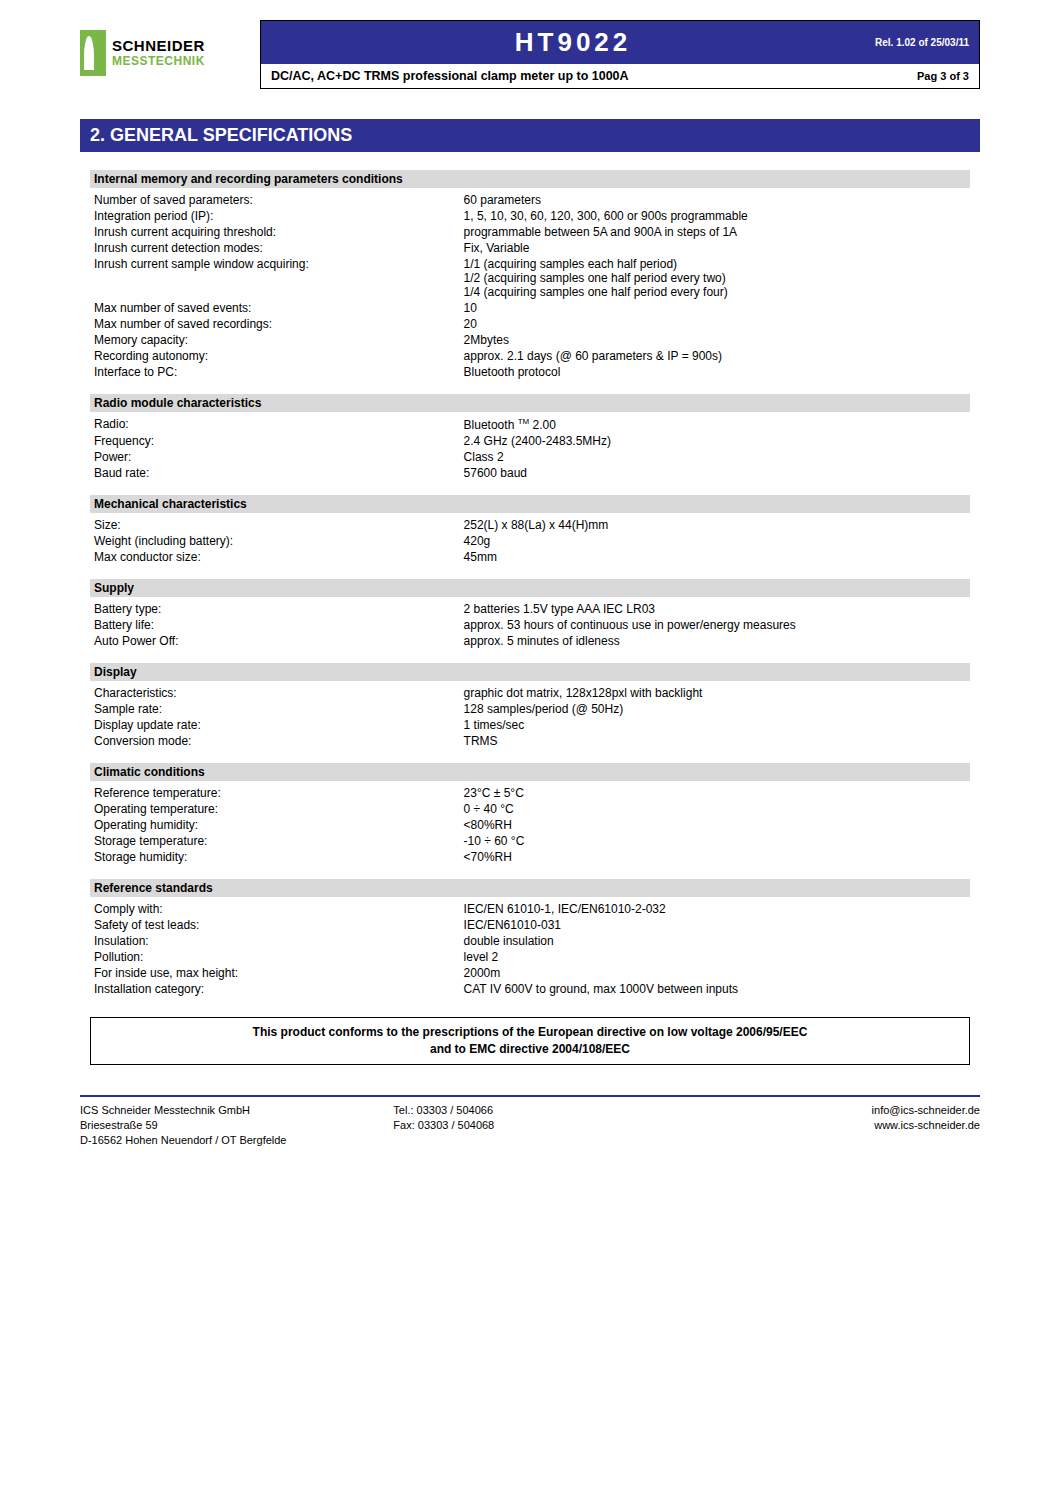SCHNEIDER
MESSTECHNIK
ICS
HT9022 Rel. 1.02 of 25/03/11
DC/AC, AC+DC TRMS professional clamp meter up to 1000A Pag 3 of 3
2. GENERAL SPECIFICATIONS
Internal memory and recording parameters conditions
| Number of saved parameters: | 60 parameters |
| Integration period (IP): | 1, 5, 10, 30, 60, 120, 300, 600 or 900s programmable |
| Inrush current acquiring threshold: | programmable between 5A and 900A in steps of 1A |
| Inrush current detection modes: | Fix, Variable |
| Inrush current sample window acquiring: | 1/1 (acquiring samples each half period) 1/2 (acquiring samples one half period every two) 1/4 (acquiring samples one half period every four) |
| Max number of saved events: | 10 |
| Max number of saved recordings: | 20 |
| Memory capacity: | 2Mbytes |
| Recording autonomy: | approx. 2.1 days (@ 60 parameters & IP = 900s) |
| Interface to PC: | Bluetooth protocol |
Radio module characteristics
| Radio: | Bluetooth TM 2.00 |
| Frequency: | 2.4 GHz (2400-2483.5MHz) |
| Power: | Class 2 |
| Baud rate: | 57600 baud |
Mechanical characteristics
| Size: | 252(L) x 88(La) x 44(H)mm |
| Weight (including battery): | 420g |
| Max conductor size: | 45mm |
Supply
| Battery type: | 2 batteries 1.5V type AAA IEC LR03 |
| Battery life: | approx. 53 hours of continuous use in power/energy measures |
| Auto Power Off: | approx. 5 minutes of idleness |
Display
| Characteristics: | graphic dot matrix, 128x128pxl with backlight |
| Sample rate: | 128 samples/period (@ 50Hz) |
| Display update rate: | 1 times/sec |
| Conversion mode: | TRMS |
Climatic conditions
| Reference temperature: | 23°C ± 5°C |
| Operating temperature: | 0 ÷ 40 °C |
| Operating humidity: | <80%RH |
| Storage temperature: | -10 ÷ 60 °C |
| Storage humidity: | <70%RH |
Reference standards
| Comply with: | IEC/EN 61010-1, IEC/EN61010-2-032 |
| Safety of test leads: | IEC/EN61010-031 |
| Insulation: | double insulation |
| Pollution: | level 2 |
| For inside use, max height: | 2000m |
| Installation category: | CAT IV 600V to ground, max 1000V between inputs |
This product conforms to the prescriptions of the European directive on low voltage 2006/95/EEC
and to EMC directive 2004/108/EEC
ICS Schneider Messtechnik GmbH
Briesestraße 59
D-16562 Hohen Neuendorf / OT Bergfelde
Tel.: 03303 / 504066
Fax: 03303 / 504068
info@ics-schneider.de
www.ics-schneider.de